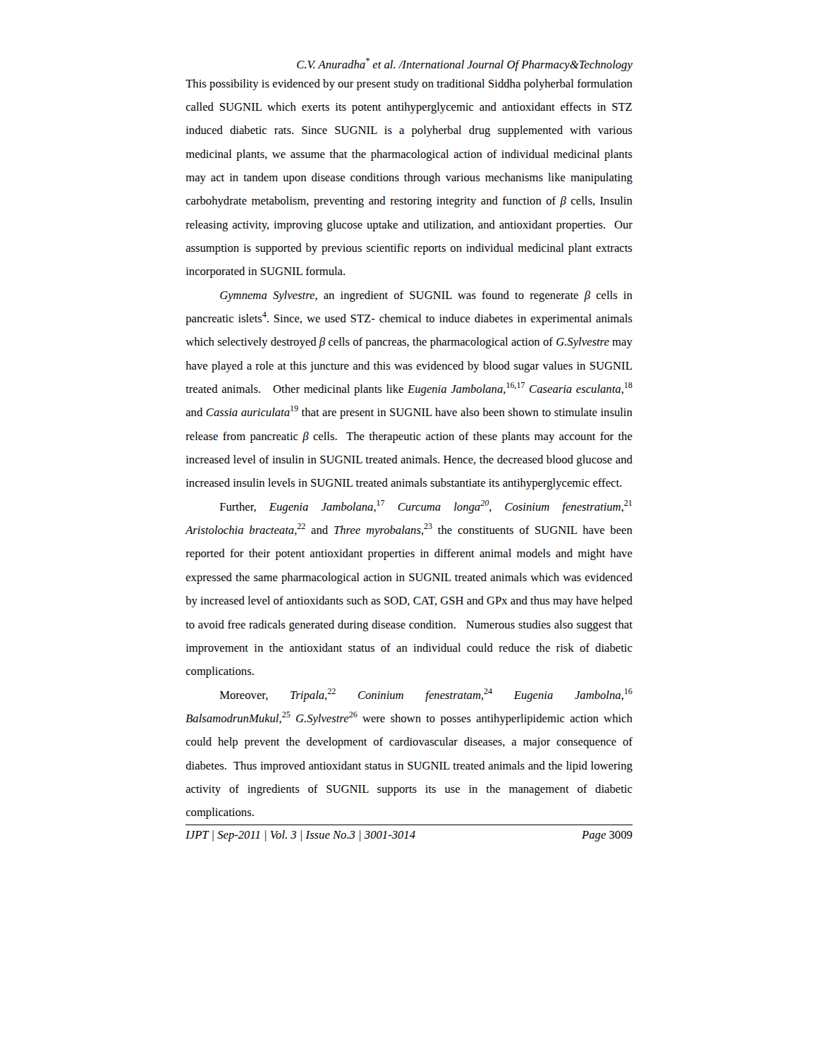C.V. Anuradha* et al. /International Journal Of Pharmacy&Technology
This possibility is evidenced by our present study on traditional Siddha polyherbal formulation called SUGNIL which exerts its potent antihyperglycemic and antioxidant effects in STZ induced diabetic rats. Since SUGNIL is a polyherbal drug supplemented with various medicinal plants, we assume that the pharmacological action of individual medicinal plants may act in tandem upon disease conditions through various mechanisms like manipulating carbohydrate metabolism, preventing and restoring integrity and function of β cells, Insulin releasing activity, improving glucose uptake and utilization, and antioxidant properties. Our assumption is supported by previous scientific reports on individual medicinal plant extracts incorporated in SUGNIL formula.
Gymnema Sylvestre, an ingredient of SUGNIL was found to regenerate β cells in pancreatic islets4. Since, we used STZ- chemical to induce diabetes in experimental animals which selectively destroyed β cells of pancreas, the pharmacological action of G.Sylvestre may have played a role at this juncture and this was evidenced by blood sugar values in SUGNIL treated animals. Other medicinal plants like Eugenia Jambolana,16,17 Casearia esculanta,18 and Cassia auriculata19 that are present in SUGNIL have also been shown to stimulate insulin release from pancreatic β cells. The therapeutic action of these plants may account for the increased level of insulin in SUGNIL treated animals. Hence, the decreased blood glucose and increased insulin levels in SUGNIL treated animals substantiate its antihyperglycemic effect.
Further, Eugenia Jambolana,17 Curcuma longa20, Cosinium fenestratium,21 Aristolochia bracteata,22 and Three myrobalans,23 the constituents of SUGNIL have been reported for their potent antioxidant properties in different animal models and might have expressed the same pharmacological action in SUGNIL treated animals which was evidenced by increased level of antioxidants such as SOD, CAT, GSH and GPx and thus may have helped to avoid free radicals generated during disease condition. Numerous studies also suggest that improvement in the antioxidant status of an individual could reduce the risk of diabetic complications.
Moreover, Tripala,22 Coninium fenestratam,24 Eugenia Jambolna,16 BalsamodrunMukul,25 G.Sylvestre26 were shown to posses antihyperlipidemic action which could help prevent the development of cardiovascular diseases, a major consequence of diabetes. Thus improved antioxidant status in SUGNIL treated animals and the lipid lowering activity of ingredients of SUGNIL supports its use in the management of diabetic complications.
IJPT | Sep-2011 | Vol. 3 | Issue No.3 | 3001-3014
Page 3009